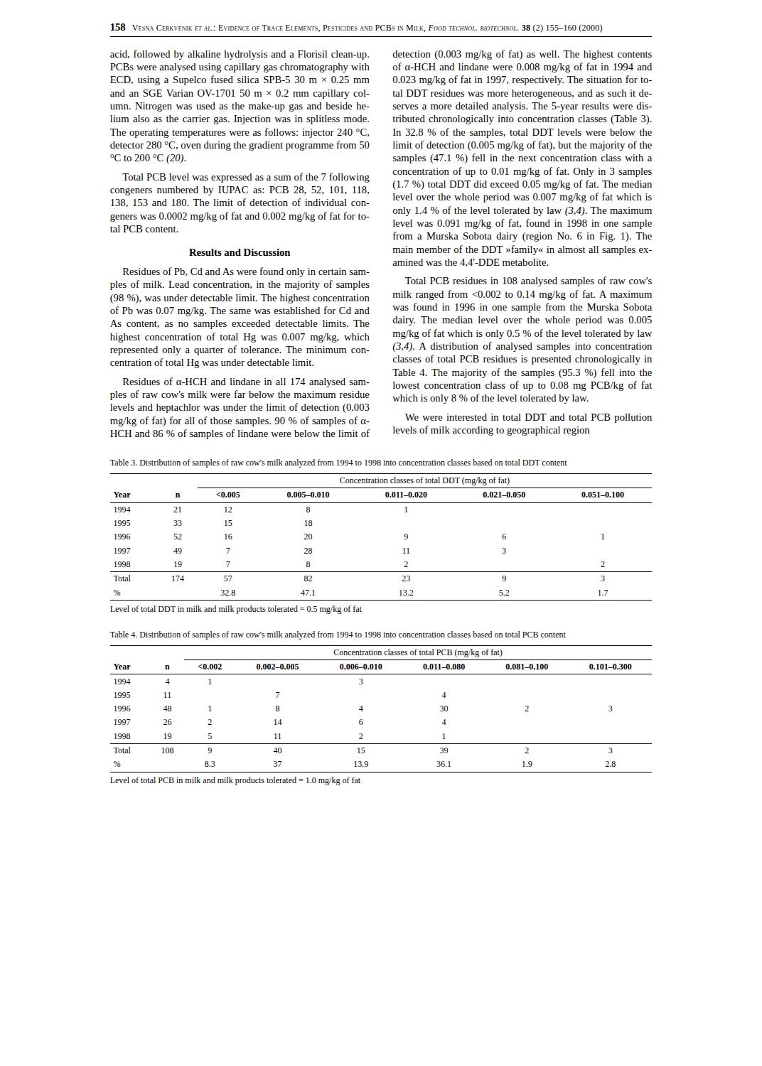158 Vesna Cerkvenik et al.: Evidence of Trace Elements, Pesticides and PCBs in Milk, Food technol. biotechnol. 38 (2) 155–160 (2000)
acid, followed by alkaline hydrolysis and a Florisil clean-up. PCBs were analysed using capillary gas chromatography with ECD, using a Supelco fused silica SPB-5 30 m × 0.25 mm and an SGE Varian OV-1701 50 m × 0.2 mm capillary column. Nitrogen was used as the make-up gas and beside helium also as the carrier gas. Injection was in splitless mode. The operating temperatures were as follows: injector 240 °C, detector 280 °C, oven during the gradient programme from 50 °C to 200 °C (20).
Total PCB level was expressed as a sum of the 7 following congeners numbered by IUPAC as: PCB 28, 52, 101, 118, 138, 153 and 180. The limit of detection of individual congeners was 0.0002 mg/kg of fat and 0.002 mg/kg of fat for total PCB content.
Results and Discussion
Residues of Pb, Cd and As were found only in certain samples of milk. Lead concentration, in the majority of samples (98 %), was under detectable limit. The highest concentration of Pb was 0.07 mg/kg. The same was established for Cd and As content, as no samples exceeded detectable limits. The highest concentration of total Hg was 0.007 mg/kg, which represented only a quarter of tolerance. The minimum concentration of total Hg was under detectable limit.
Residues of α-HCH and lindane in all 174 analysed samples of raw cow's milk were far below the maximum residue levels and heptachlor was under the limit of detection (0.003 mg/kg of fat) for all of those samples. 90 % of samples of α-HCH and 86 % of samples of lindane were below the limit of detection (0.003 mg/kg of fat) as well. The highest contents of α-HCH and lindane were 0.008 mg/kg of fat in 1994 and 0.023 mg/kg of fat in 1997, respectively. The situation for total DDT residues was more heterogeneous, and as such it deserves a more detailed analysis. The 5-year results were distributed chronologically into concentration classes (Table 3). In 32.8 % of the samples, total DDT levels were below the limit of detection (0.005 mg/kg of fat), but the majority of the samples (47.1 %) fell in the next concentration class with a concentration of up to 0.01 mg/kg of fat. Only in 3 samples (1.7 %) total DDT did exceed 0.05 mg/kg of fat. The median level over the whole period was 0.007 mg/kg of fat which is only 1.4 % of the level tolerated by law (3,4). The maximum level was 0.091 mg/kg of fat, found in 1998 in one sample from a Murska Sobota dairy (region No. 6 in Fig. 1). The main member of the DDT »family« in almost all samples examined was the 4,4'-DDE metabolite.
Total PCB residues in 108 analysed samples of raw cow's milk ranged from <0.002 to 0.14 mg/kg of fat. A maximum was found in 1996 in one sample from the Murska Sobota dairy. The median level over the whole period was 0.005 mg/kg of fat which is only 0.5 % of the level tolerated by law (3,4). A distribution of analysed samples into concentration classes of total PCB residues is presented chronologically in Table 4. The majority of the samples (95.3 %) fell into the lowest concentration class of up to 0.08 mg PCB/kg of fat which is only 8 % of the level tolerated by law.
We were interested in total DDT and total PCB pollution levels of milk according to geographical region
Table 3. Distribution of samples of raw cow's milk analyzed from 1994 to 1998 into concentration classes based on total DDT content
| Year | n | Concentration classes of total DDT (mg/kg of fat) |
| --- | --- | --- |
| <0.005 | 0.005–0.010 | 0.011–0.020 | 0.021–0.050 | 0.051–0.100 |
| 1994 | 21 | 12 | 8 | 1 | | |
| 1995 | 33 | 15 | 18 | | | |
| 1996 | 52 | 16 | 20 | 9 | 6 | 1 |
| 1997 | 49 | 7 | 28 | 11 | 3 | |
| 1998 | 19 | 7 | 8 | 2 | | 2 |
| Total | 174 | 57 | 82 | 23 | 9 | 3 |
| % | | 32.8 | 47.1 | 13.2 | 5.2 | 1.7 |
Level of total DDT in milk and milk products tolerated = 0.5 mg/kg of fat
Table 4. Distribution of samples of raw cow's milk analyzed from 1994 to 1998 into concentration classes based on total PCB content
| Year | n | Concentration classes of total PCB (mg/kg of fat) |
| --- | --- | --- |
| <0.002 | 0.002–0.005 | 0.006–0.010 | 0.011–0.080 | 0.081–0.100 | 0.101–0.300 |
| 1994 | 4 | 1 | | 3 | | | |
| 1995 | 11 | | 7 | | 4 | | |
| 1996 | 48 | 1 | 8 | 4 | 30 | 2 | 3 |
| 1997 | 26 | 2 | 14 | 6 | 4 | | |
| 1998 | 19 | 5 | 11 | 2 | 1 | | |
| Total | 108 | 9 | 40 | 15 | 39 | 2 | 3 |
| % | | 8.3 | 37 | 13.9 | 36.1 | 1.9 | 2.8 |
Level of total PCB in milk and milk products tolerated = 1.0 mg/kg of fat